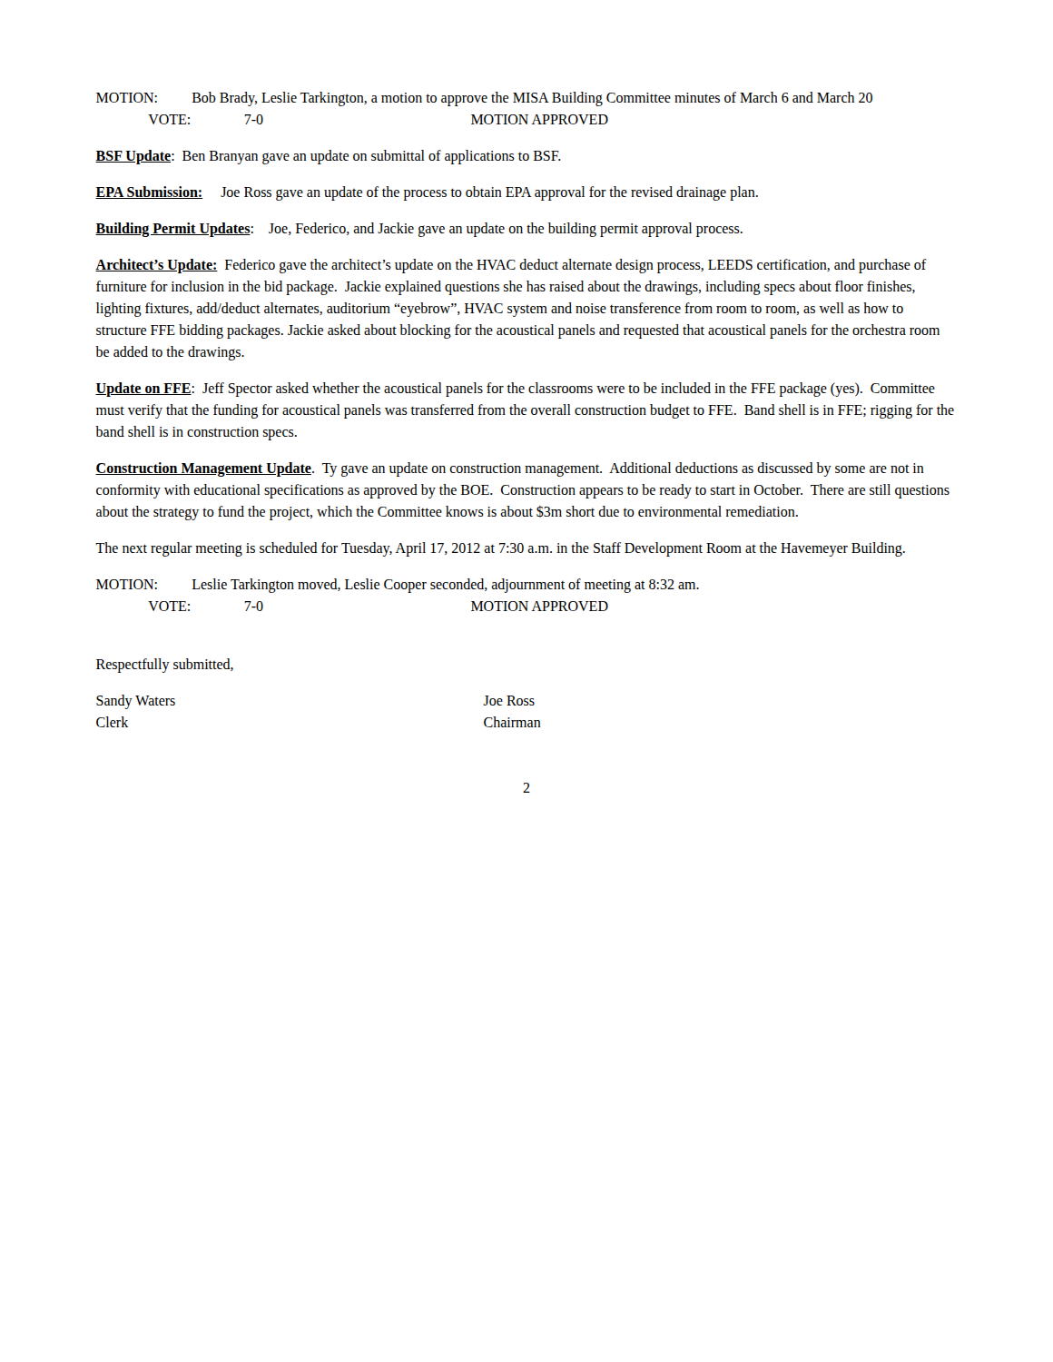MOTION: Bob Brady, Leslie Tarkington, a motion to approve the MISA Building Committee minutes of March 6 and March 20
VOTE: 7-0 MOTION APPROVED
BSF Update: Ben Branyan gave an update on submittal of applications to BSF.
EPA Submission: Joe Ross gave an update of the process to obtain EPA approval for the revised drainage plan.
Building Permit Updates: Joe, Federico, and Jackie gave an update on the building permit approval process.
Architect’s Update: Federico gave the architect’s update on the HVAC deduct alternate design process, LEEDS certification, and purchase of furniture for inclusion in the bid package. Jackie explained questions she has raised about the drawings, including specs about floor finishes, lighting fixtures, add/deduct alternates, auditorium “eyebrow”, HVAC system and noise transference from room to room, as well as how to structure FFE bidding packages. Jackie asked about blocking for the acoustical panels and requested that acoustical panels for the orchestra room be added to the drawings.
Update on FFE: Jeff Spector asked whether the acoustical panels for the classrooms were to be included in the FFE package (yes). Committee must verify that the funding for acoustical panels was transferred from the overall construction budget to FFE. Band shell is in FFE; rigging for the band shell is in construction specs.
Construction Management Update. Ty gave an update on construction management. Additional deductions as discussed by some are not in conformity with educational specifications as approved by the BOE. Construction appears to be ready to start in October. There are still questions about the strategy to fund the project, which the Committee knows is about $3m short due to environmental remediation.
The next regular meeting is scheduled for Tuesday, April 17, 2012 at 7:30 a.m. in the Staff Development Room at the Havemeyer Building.
MOTION: Leslie Tarkington moved, Leslie Cooper seconded, adjournment of meeting at 8:32 am.
VOTE: 7-0 MOTION APPROVED
Respectfully submitted,
| Sandy Waters | Joe Ross |
| Clerk | Chairman |
2